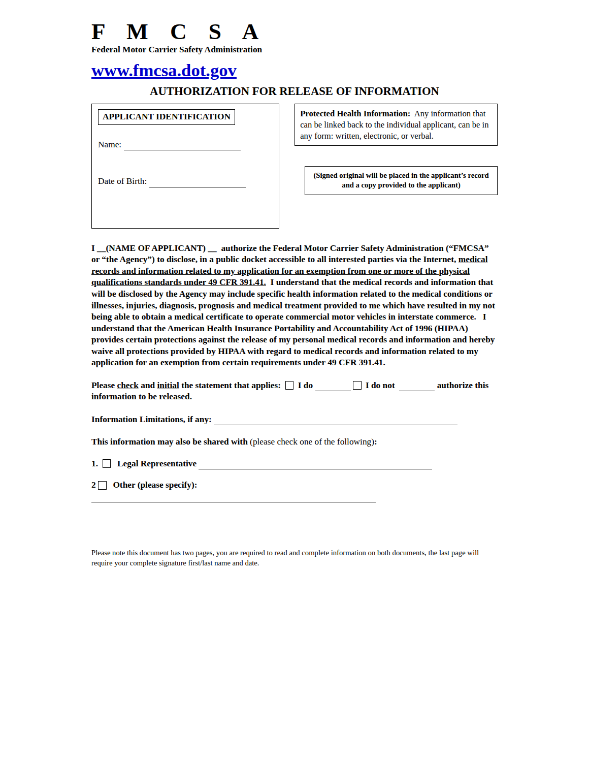F M C S A
Federal Motor Carrier Safety Administration
www.fmcsa.dot.gov
AUTHORIZATION FOR RELEASE OF INFORMATION
APPLICANT IDENTIFICATION
Name:
Date of Birth:
Protected Health Information: Any information that can be linked back to the individual applicant, can be in any form: written, electronic, or verbal.
(Signed original will be placed in the applicant’s record and a copy provided to the applicant)
I __(NAME OF APPLICANT) __ authorize the Federal Motor Carrier Safety Administration (“FMCSA” or “the Agency”) to disclose, in a public docket accessible to all interested parties via the Internet, medical records and information related to my application for an exemption from one or more of the physical qualifications standards under 49 CFR 391.41. I understand that the medical records and information that will be disclosed by the Agency may include specific health information related to the medical conditions or illnesses, injuries, diagnosis, prognosis and medical treatment provided to me which have resulted in my not being able to obtain a medical certificate to operate commercial motor vehicles in interstate commerce. I understand that the American Health Insurance Portability and Accountability Act of 1996 (HIPAA) provides certain protections against the release of my personal medical records and information and hereby waive all protections provided by HIPAA with regard to medical records and information related to my application for an exemption from certain requirements under 49 CFR 391.41.
Please check and initial the statement that applies: I do I do not authorize this information to be released.
Information Limitations, if any:
This information may also be shared with (please check one of the following):
1. Legal Representative
2 Other (please specify):
Please note this document has two pages, you are required to read and complete information on both documents, the last page will require your complete signature first/last name and date.